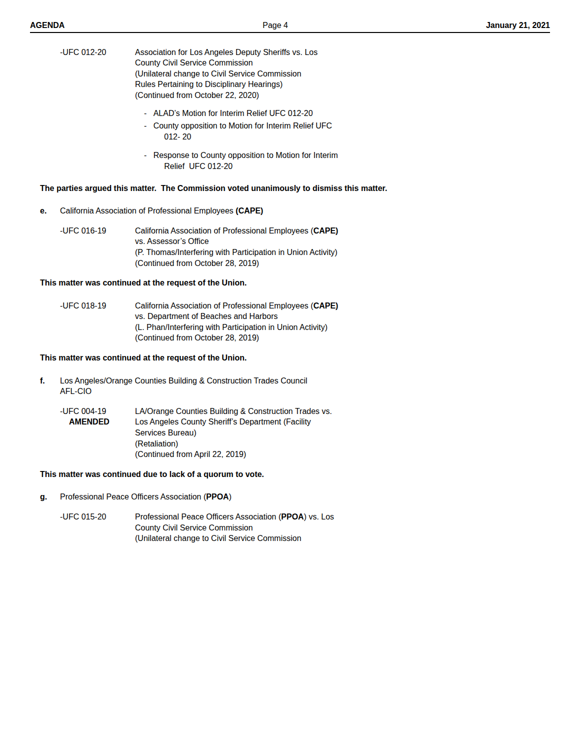AGENDA Page 4 January 21, 2021
-UFC 012-20
Association for Los Angeles Deputy Sheriffs vs. Los
County Civil Service Commission
(Unilateral change to Civil Service Commission
Rules Pertaining to Disciplinary Hearings)
(Continued from October 22, 2020)
- ALAD’s Motion for Interim Relief UFC 012-20
- County opposition to Motion for Interim Relief UFC
012- 20
- Response to County opposition to Motion for Interim
Relief UFC 012-20
The parties argued this matter. The Commission voted unanimously to dismiss this matter.
e.
California Association of Professional Employees (CAPE)
-UFC 016-19
California Association of Professional Employees (CAPE)
vs. Assessor’s Office
(P. Thomas/Interfering with Participation in Union Activity)
(Continued from October 28, 2019)
This matter was continued at the request of the Union.
-UFC 018-19
California Association of Professional Employees (CAPE)
vs. Department of Beaches and Harbors
(L. Phan/Interfering with Participation in Union Activity)
(Continued from October 28, 2019)
This matter was continued at the request of the Union.
f.
Los Angeles/Orange Counties Building & Construction Trades Council
AFL-CIO
-UFC 004-19AMENDED
LA/Orange Counties Building & Construction Trades vs.
Los Angeles County Sheriff’s Department (Facility
Services Bureau)
(Retaliation)
(Continued from April 22, 2019)
This matter was continued due to lack of a quorum to vote.
g.
Professional Peace Officers Association (PPOA)
-UFC 015-20
Professional Peace Officers Association (PPOA) vs. Los
County Civil Service Commission
(Unilateral change to Civil Service Commission